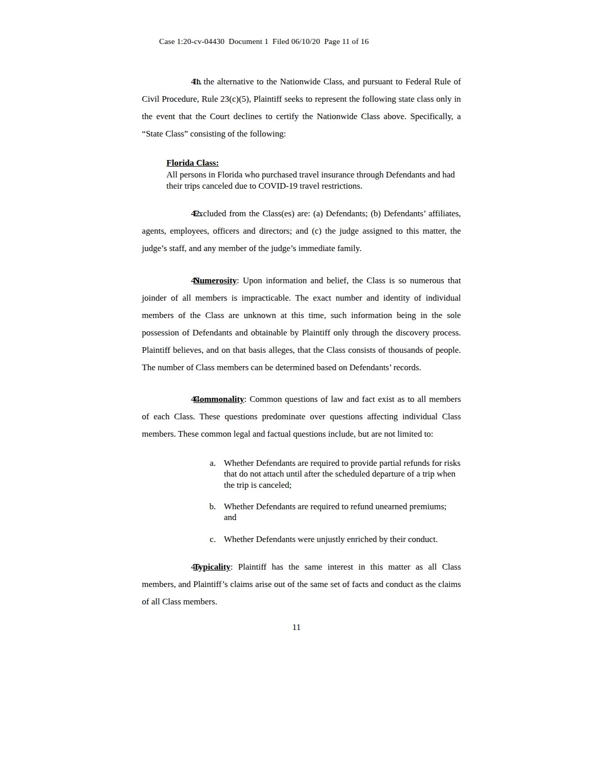Case 1:20-cv-04430 Document 1 Filed 06/10/20 Page 11 of 16
41. In the alternative to the Nationwide Class, and pursuant to Federal Rule of Civil Procedure, Rule 23(c)(5), Plaintiff seeks to represent the following state class only in the event that the Court declines to certify the Nationwide Class above. Specifically, a “State Class” consisting of the following:
Florida Class:
All persons in Florida who purchased travel insurance through Defendants and had their trips canceled due to COVID-19 travel restrictions.
42. Excluded from the Class(es) are: (a) Defendants; (b) Defendants’ affiliates, agents, employees, officers and directors; and (c) the judge assigned to this matter, the judge’s staff, and any member of the judge’s immediate family.
43. Numerosity: Upon information and belief, the Class is so numerous that joinder of all members is impracticable. The exact number and identity of individual members of the Class are unknown at this time, such information being in the sole possession of Defendants and obtainable by Plaintiff only through the discovery process. Plaintiff believes, and on that basis alleges, that the Class consists of thousands of people. The number of Class members can be determined based on Defendants’ records.
44. Commonality: Common questions of law and fact exist as to all members of each Class. These questions predominate over questions affecting individual Class members. These common legal and factual questions include, but are not limited to:
Whether Defendants are required to provide partial refunds for risks that do not attach until after the scheduled departure of a trip when the trip is canceled;
Whether Defendants are required to refund unearned premiums; and
Whether Defendants were unjustly enriched by their conduct.
45. Typicality: Plaintiff has the same interest in this matter as all Class members, and Plaintiff’s claims arise out of the same set of facts and conduct as the claims of all Class members.
11